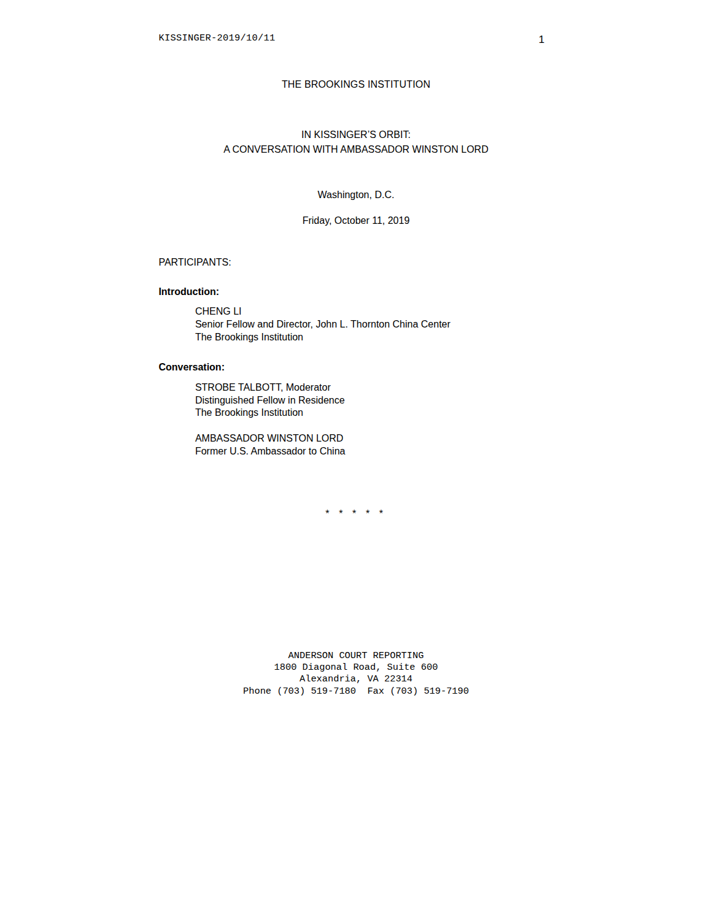KISSINGER-2019/10/11
1
THE BROOKINGS INSTITUTION
IN KISSINGER’S ORBIT:
A CONVERSATION WITH AMBASSADOR WINSTON LORD
Washington, D.C.
Friday, October 11, 2019
PARTICIPANTS:
Introduction:
CHENG LI
Senior Fellow and Director, John L. Thornton China Center
The Brookings Institution
Conversation:
STROBE TALBOTT, Moderator
Distinguished Fellow in Residence
The Brookings Institution
AMBASSADOR WINSTON LORD
Former U.S. Ambassador to China
* * * * *
ANDERSON COURT REPORTING
1800 Diagonal Road, Suite 600
Alexandria, VA 22314
Phone (703) 519-7180 Fax (703) 519-7190